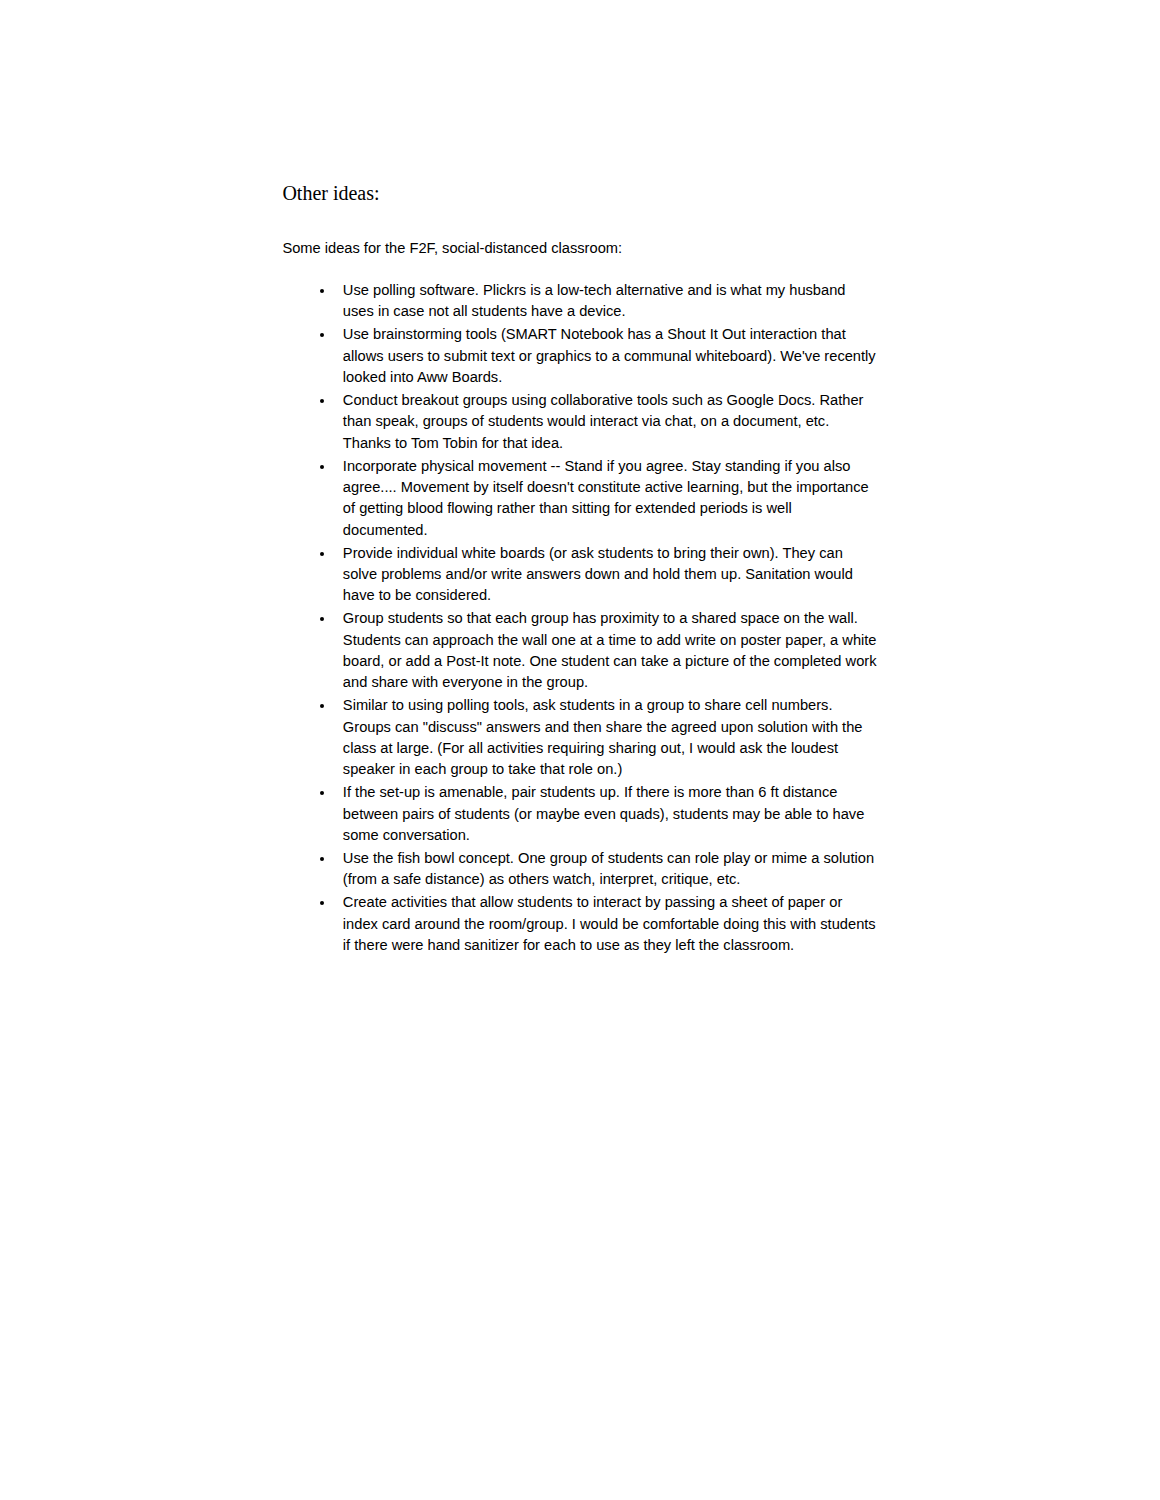Other ideas:
Some ideas for the F2F, social-distanced classroom:
Use polling software. Plickrs is a low-tech alternative and is what my husband uses in case not all students have a device.
Use brainstorming tools (SMART Notebook has a Shout It Out interaction that allows users to submit text or graphics to a communal whiteboard). We've recently looked into Aww Boards.
Conduct breakout groups using collaborative tools such as Google Docs. Rather than speak, groups of students would interact via chat, on a document, etc. Thanks to Tom Tobin for that idea.
Incorporate physical movement -- Stand if you agree. Stay standing if you also agree.... Movement by itself doesn't constitute active learning, but the importance of getting blood flowing rather than sitting for extended periods is well documented.
Provide individual white boards (or ask students to bring their own). They can solve problems and/or write answers down and hold them up. Sanitation would have to be considered.
Group students so that each group has proximity to a shared space on the wall. Students can approach the wall one at a time to add write on poster paper, a white board, or add a Post-It note. One student can take a picture of the completed work and share with everyone in the group.
Similar to using polling tools, ask students in a group to share cell numbers. Groups can "discuss" answers and then share the agreed upon solution with the class at large. (For all activities requiring sharing out, I would ask the loudest speaker in each group to take that role on.)
If the set-up is amenable, pair students up. If there is more than 6 ft distance between pairs of students (or maybe even quads), students may be able to have some conversation.
Use the fish bowl concept. One group of students can role play or mime a solution (from a safe distance) as others watch, interpret, critique, etc.
Create activities that allow students to interact by passing a sheet of paper or index card around the room/group. I would be comfortable doing this with students if there were hand sanitizer for each to use as they left the classroom.